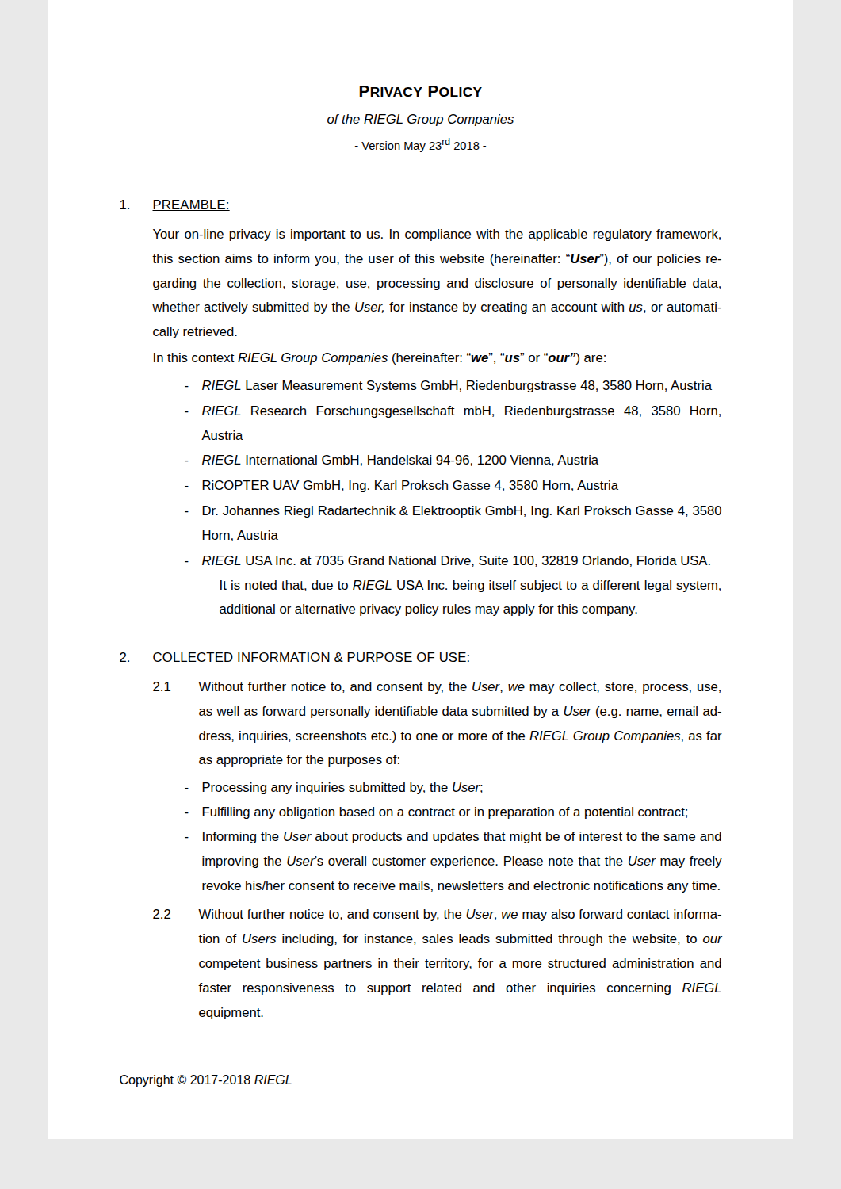PRIVACY POLICY
of the RIEGL Group Companies
- Version May 23rd 2018 -
1.
Preamble:
Your on-line privacy is important to us. In compliance with the applicable regulatory framework, this section aims to inform you, the user of this website (hereinafter: “User”), of our policies regarding the collection, storage, use, processing and disclosure of personally identifiable data, whether actively submitted by the User, for instance by creating an account with us, or automatically retrieved.
In this context RIEGL Group Companies (hereinafter: “we”, “us” or “our”) are:
RIEGL Laser Measurement Systems GmbH, Riedenburgstrasse 48, 3580 Horn, Austria
RIEGL Research Forschungsgesellschaft mbH, Riedenburgstrasse 48, 3580 Horn, Austria
RIEGL International GmbH, Handelskai 94-96, 1200 Vienna, Austria
RiCOPTER UAV GmbH, Ing. Karl Proksch Gasse 4, 3580 Horn, Austria
Dr. Johannes Riegl Radartechnik & Elektrooptik GmbH, Ing. Karl Proksch Gasse 4, 3580 Horn, Austria
RIEGL USA Inc. at 7035 Grand National Drive, Suite 100, 32819 Orlando, Florida USA.
It is noted that, due to RIEGL USA Inc. being itself subject to a different legal system, additional or alternative privacy policy rules may apply for this company.
2.
Collected Information & Purpose of Use:
2.1
Without further notice to, and consent by, the User, we may collect, store, process, use, as well as forward personally identifiable data submitted by a User (e.g. name, email address, inquiries, screenshots etc.) to one or more of the RIEGL Group Companies, as far as appropriate for the purposes of:
Processing any inquiries submitted by, the User;
Fulfilling any obligation based on a contract or in preparation of a potential contract;
Informing the User about products and updates that might be of interest to the same and improving the User’s overall customer experience. Please note that the User may freely revoke his/her consent to receive mails, newsletters and electronic notifications any time.
2.2
Without further notice to, and consent by, the User, we may also forward contact information of Users including, for instance, sales leads submitted through the website, to our competent business partners in their territory, for a more structured administration and faster responsiveness to support related and other inquiries concerning RIEGL equipment.
Copyright © 2017-2018 RIEGL